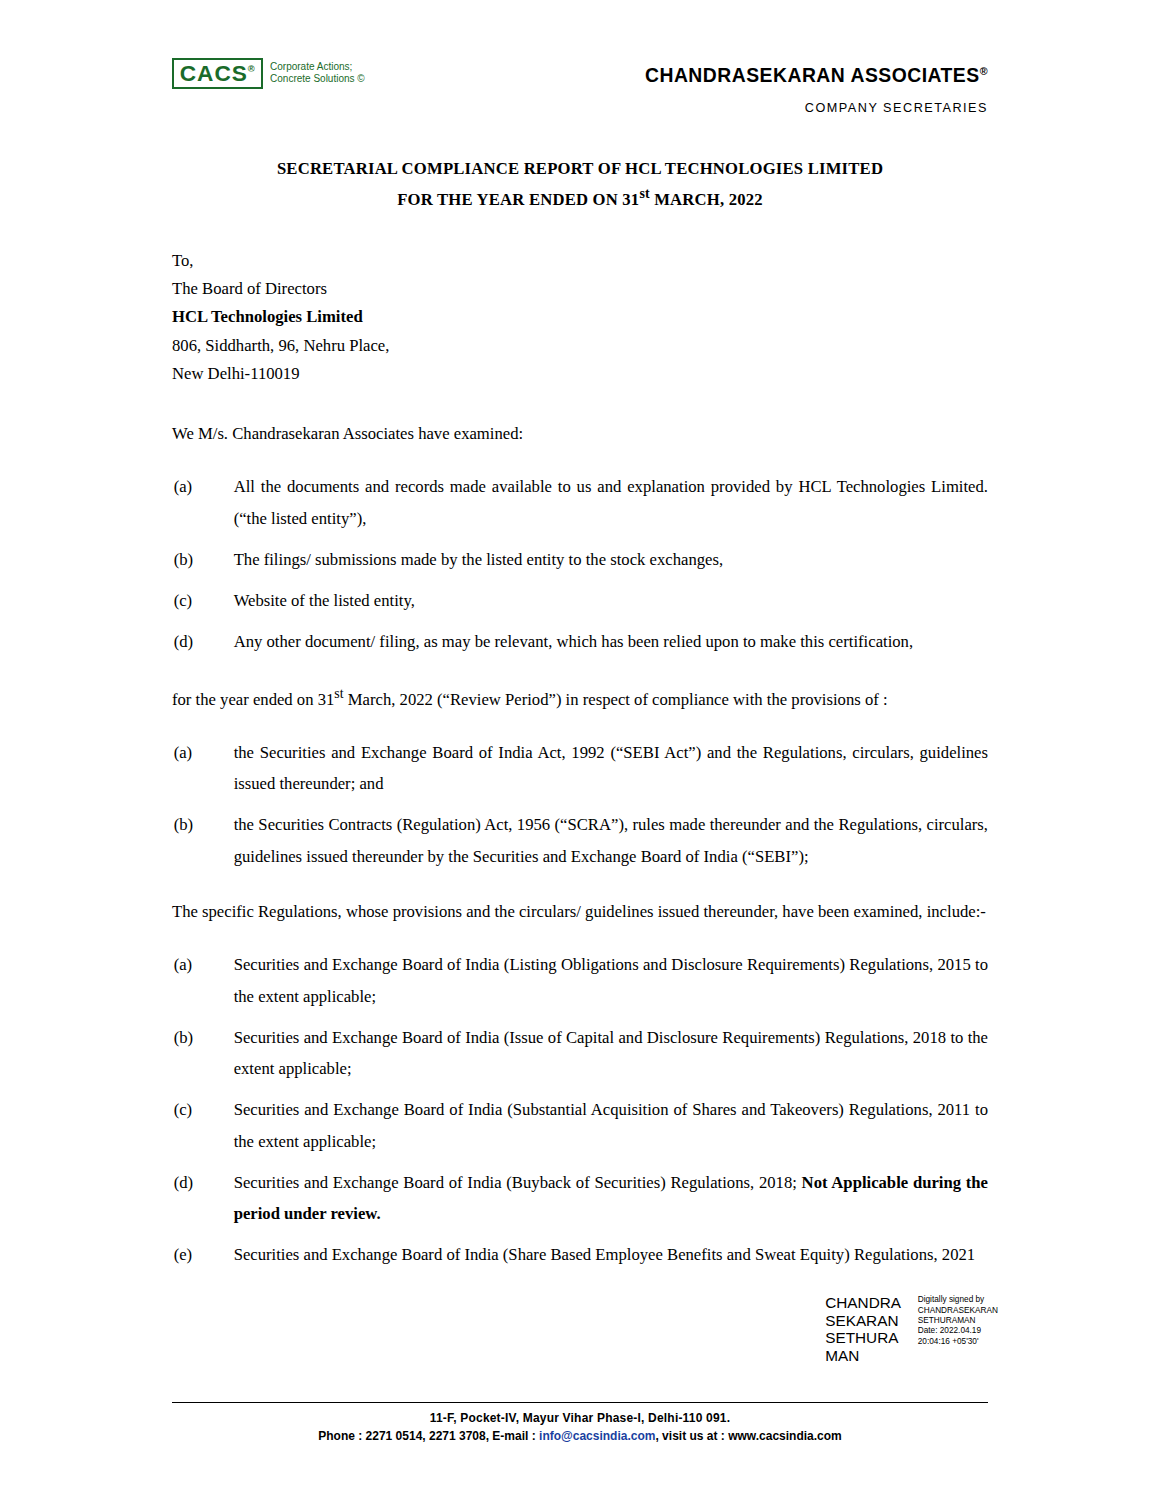CACS® Corporate Actions; Concrete Solutions ©
CHANDRASEKARAN ASSOCIATES®
COMPANY SECRETARIES
SECRETARIAL COMPLIANCE REPORT OF HCL TECHNOLOGIES LIMITED
FOR THE YEAR ENDED ON 31st MARCH, 2022
To,
The Board of Directors
HCL Technologies Limited
806, Siddharth, 96, Nehru Place,
New Delhi-110019
We M/s. Chandrasekaran Associates have examined:
(a) All the documents and records made available to us and explanation provided by HCL Technologies Limited. (“the listed entity”),
(b) The filings/ submissions made by the listed entity to the stock exchanges,
(c) Website of the listed entity,
(d) Any other document/ filing, as may be relevant, which has been relied upon to make this certification,
for the year ended on 31st March, 2022 (“Review Period”) in respect of compliance with the provisions of :
(a) the Securities and Exchange Board of India Act, 1992 (“SEBI Act”) and the Regulations, circulars, guidelines issued thereunder; and
(b) the Securities Contracts (Regulation) Act, 1956 (“SCRA”), rules made thereunder and the Regulations, circulars, guidelines issued thereunder by the Securities and Exchange Board of India (“SEBI”);
The specific Regulations, whose provisions and the circulars/ guidelines issued thereunder, have been examined, include:-
(a) Securities and Exchange Board of India (Listing Obligations and Disclosure Requirements) Regulations, 2015 to the extent applicable;
(b) Securities and Exchange Board of India (Issue of Capital and Disclosure Requirements) Regulations, 2018 to the extent applicable;
(c) Securities and Exchange Board of India (Substantial Acquisition of Shares and Takeovers) Regulations, 2011 to the extent applicable;
(d) Securities and Exchange Board of India (Buyback of Securities) Regulations, 2018; Not Applicable during the period under review.
(e) Securities and Exchange Board of India (Share Based Employee Benefits and Sweat Equity) Regulations, 2021
CHANDRASEKARAN SETHURAMAN
Digitally signed by
CHANDRASEKARAN
SETHURAMAN
Date: 2022.04.19
20:04:16 +05'30'
11-F, Pocket-IV, Mayur Vihar Phase-I, Delhi-110 091.
Phone : 2271 0514, 2271 3708, E-mail : info@cacsindia.com, visit us at : www.cacsindia.com